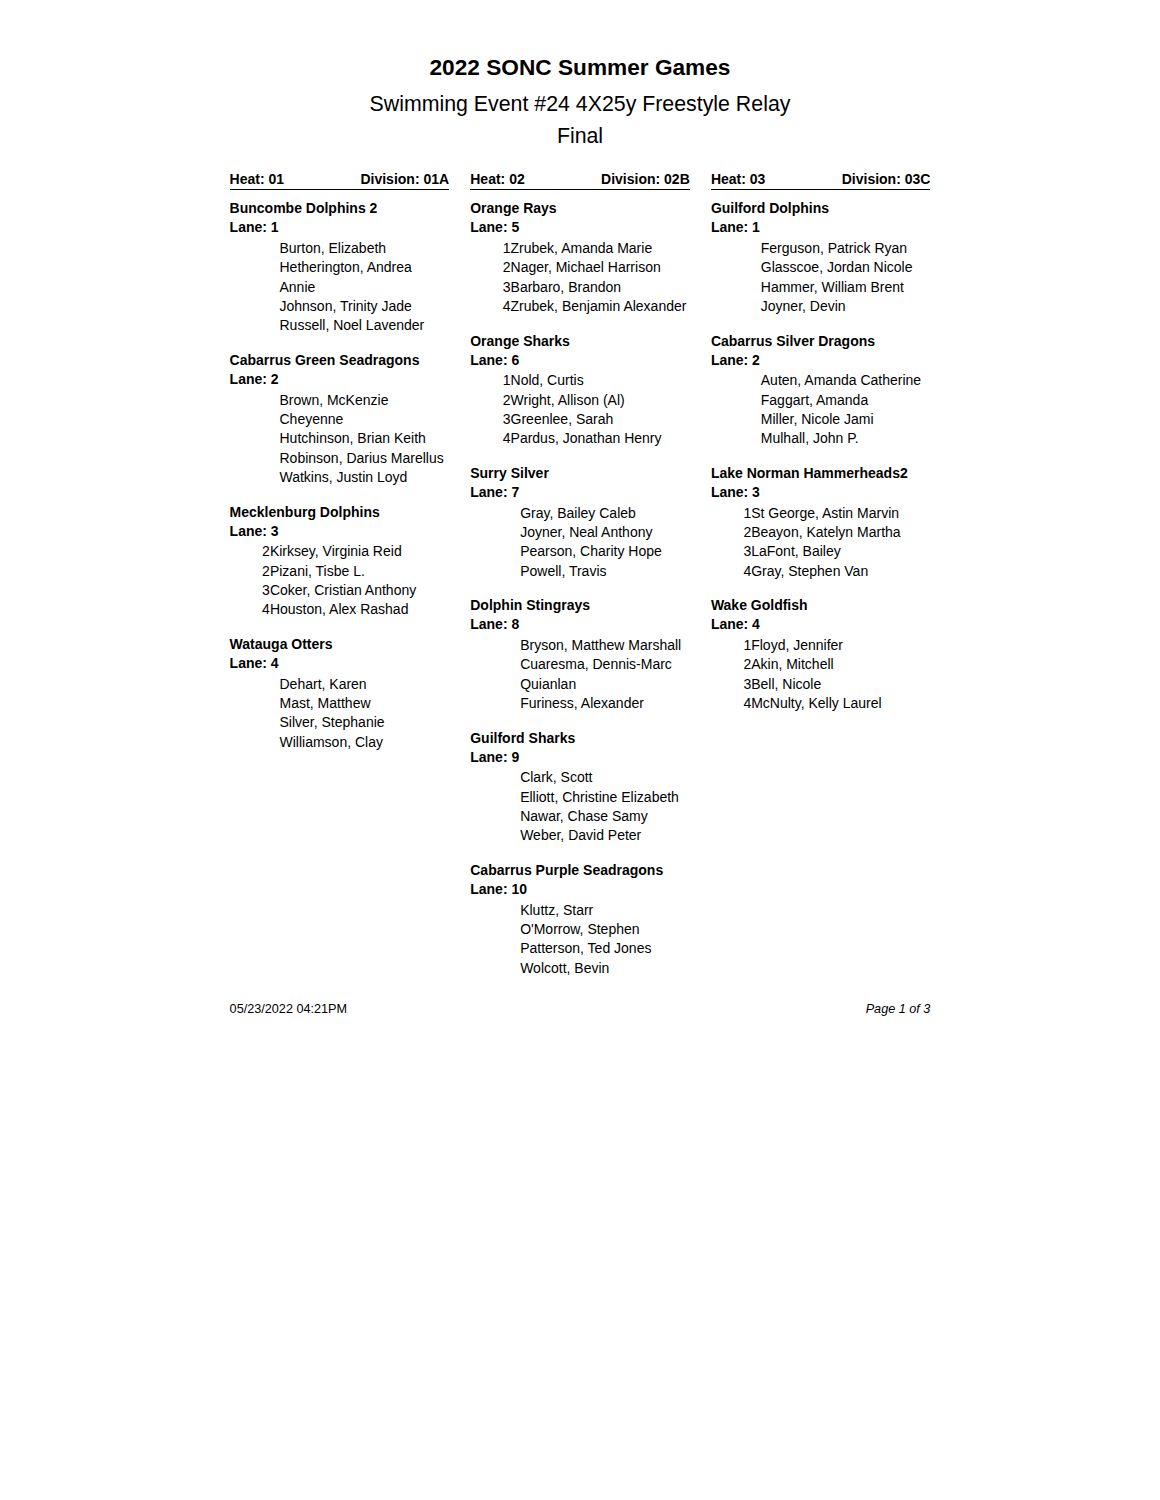2022 SONC Summer Games
Swimming Event #24 4X25y Freestyle Relay
Final
Heat: 01 Division: 01A
Buncombe Dolphins 2
Lane: 1
| Burton, Elizabeth |
| Hetherington, Andrea Annie |
| Johnson, Trinity Jade |
| Russell, Noel Lavender |
Cabarrus Green Seadragons
Lane: 2
| Brown, McKenzie Cheyenne |
| Hutchinson, Brian Keith |
| Robinson, Darius Marellus |
| Watkins, Justin Loyd |
Mecklenburg Dolphins
Lane: 3
| 2 | Kirksey, Virginia Reid |
| 2 | Pizani, Tisbe L. |
| 3 | Coker, Cristian Anthony |
| 4 | Houston, Alex Rashad |
Watauga Otters
Lane: 4
| Dehart, Karen |
| Mast, Matthew |
| Silver, Stephanie |
| Williamson, Clay |
Heat: 02 Division: 02B
Orange Rays
Lane: 5
| 1 | Zrubek, Amanda Marie |
| 2 | Nager, Michael Harrison |
| 3 | Barbaro, Brandon |
| 4 | Zrubek, Benjamin Alexander |
Orange Sharks
Lane: 6
| 1 | Nold, Curtis |
| 2 | Wright, Allison (Al) |
| 3 | Greenlee, Sarah |
| 4 | Pardus, Jonathan Henry |
Surry Silver
Lane: 7
| Gray, Bailey Caleb |
| Joyner, Neal Anthony |
| Pearson, Charity Hope |
| Powell, Travis |
Dolphin Stingrays
Lane: 8
| Bryson, Matthew Marshall |
| Cuaresma, Dennis-Marc |
| Quianlan |
| Furiness, Alexander |
Guilford Sharks
Lane: 9
| Clark, Scott |
| Elliott, Christine Elizabeth |
| Nawar, Chase Samy |
| Weber, David Peter |
Cabarrus Purple Seadragons
Lane: 10
| Kluttz, Starr |
| O'Morrow, Stephen |
| Patterson, Ted Jones |
| Wolcott, Bevin |
Heat: 03 Division: 03C
Guilford Dolphins
Lane: 1
| Ferguson, Patrick Ryan |
| Glasscoe, Jordan Nicole |
| Hammer, William Brent |
| Joyner, Devin |
Cabarrus Silver Dragons
Lane: 2
| Auten, Amanda Catherine |
| Faggart, Amanda |
| Miller, Nicole Jami |
| Mulhall, John P. |
Lake Norman Hammerheads2
Lane: 3
| 1 | St George, Astin Marvin |
| 2 | Beayon, Katelyn Martha |
| 3 | LaFont, Bailey |
| 4 | Gray, Stephen Van |
Wake Goldfish
Lane: 4
| 1 | Floyd, Jennifer |
| 2 | Akin, Mitchell |
| 3 | Bell, Nicole |
| 4 | McNulty, Kelly Laurel |
05/23/2022 04:21PM Page 1 of 3